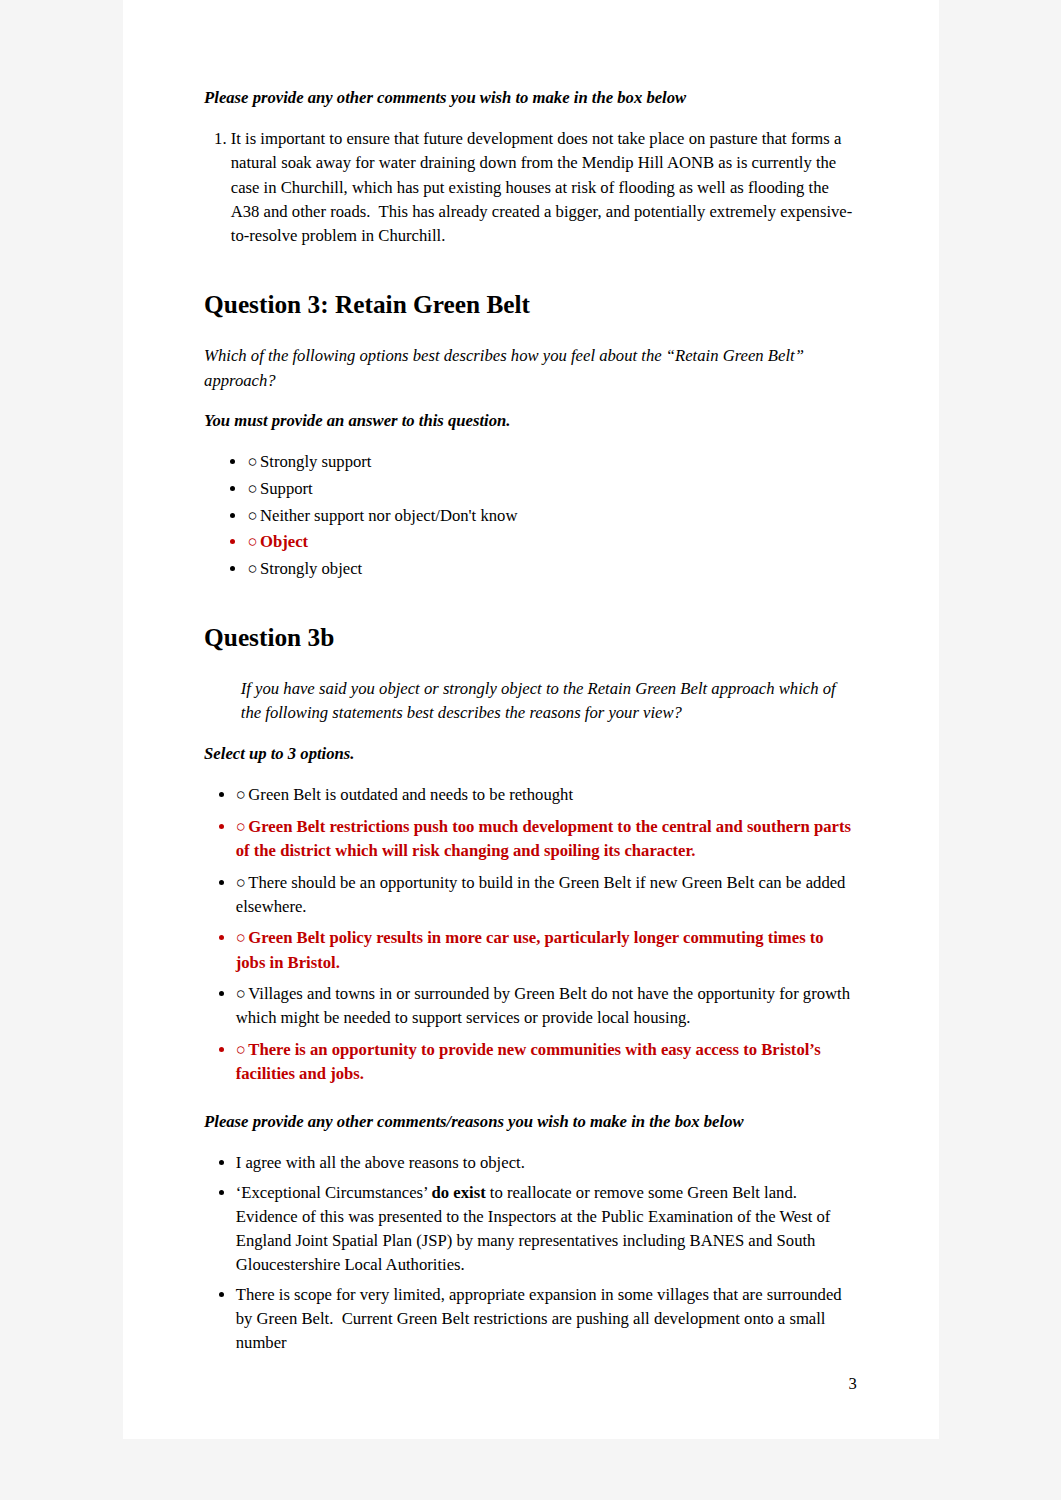Please provide any other comments you wish to make in the box below
It is important to ensure that future development does not take place on pasture that forms a natural soak away for water draining down from the Mendip Hill AONB as is currently the case in Churchill, which has put existing houses at risk of flooding as well as flooding the A38 and other roads. This has already created a bigger, and potentially extremely expensive-to-resolve problem in Churchill.
Question 3: Retain Green Belt
Which of the following options best describes how you feel about the “Retain Green Belt” approach?
You must provide an answer to this question.
○Strongly support
○Support
○Neither support nor object/Don't know
○Object
○Strongly object
Question 3b
If you have said you object or strongly object to the Retain Green Belt approach which of the following statements best describes the reasons for your view?
Select up to 3 options.
○Green Belt is outdated and needs to be rethought
○Green Belt restrictions push too much development to the central and southern parts of the district which will risk changing and spoiling its character.
○There should be an opportunity to build in the Green Belt if new Green Belt can be added elsewhere.
○Green Belt policy results in more car use, particularly longer commuting times to jobs in Bristol.
○Villages and towns in or surrounded by Green Belt do not have the opportunity for growth which might be needed to support services or provide local housing.
○There is an opportunity to provide new communities with easy access to Bristol’s facilities and jobs.
Please provide any other comments/reasons you wish to make in the box below
I agree with all the above reasons to object.
‘Exceptional Circumstances’ do exist to reallocate or remove some Green Belt land. Evidence of this was presented to the Inspectors at the Public Examination of the West of England Joint Spatial Plan (JSP) by many representatives including BANES and South Gloucestershire Local Authorities.
There is scope for very limited, appropriate expansion in some villages that are surrounded by Green Belt. Current Green Belt restrictions are pushing all development onto a small number
3